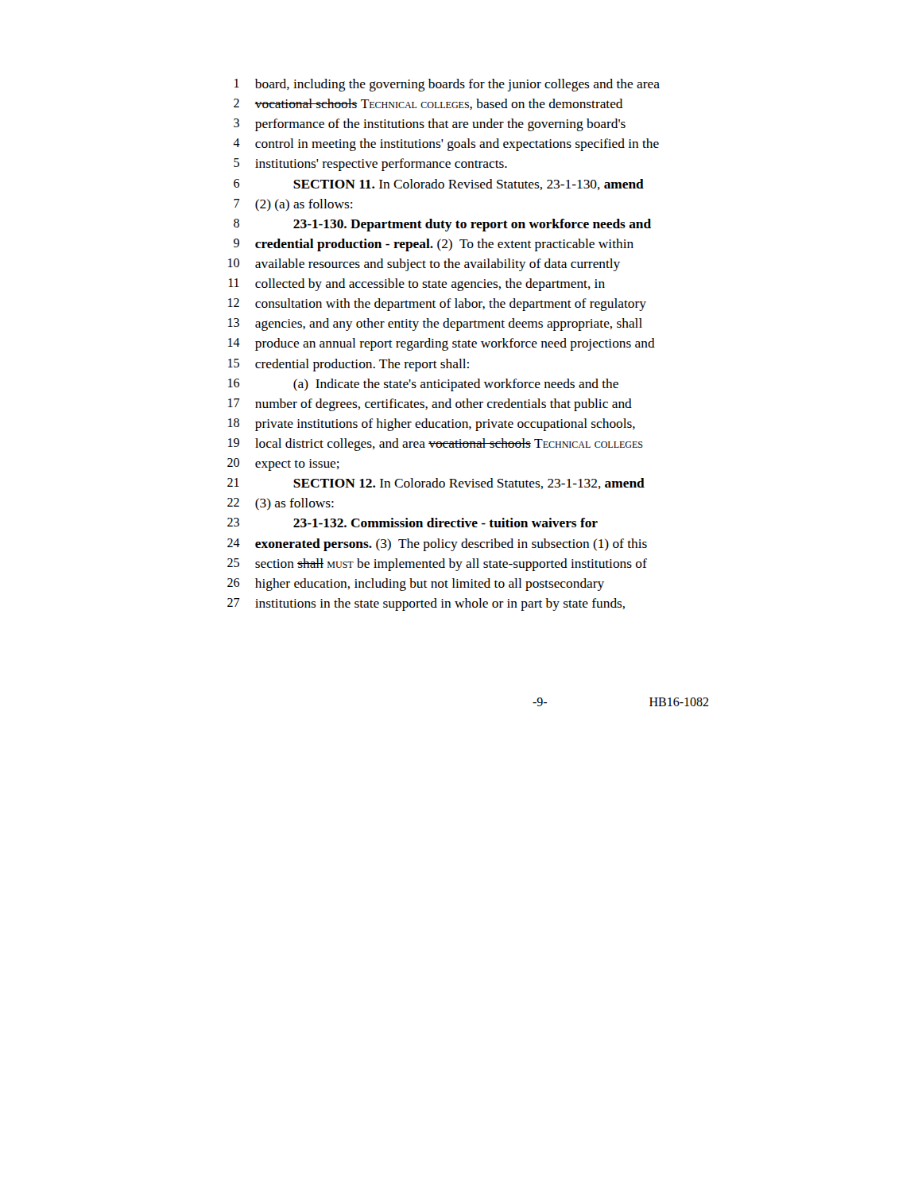board, including the governing boards for the junior colleges and the area
vocational schools Technical colleges, based on the demonstrated
performance of the institutions that are under the governing board's
control in meeting the institutions' goals and expectations specified in the
institutions' respective performance contracts.
SECTION 11. In Colorado Revised Statutes, 23-1-130, amend
(2) (a) as follows:
23-1-130. Department duty to report on workforce needs and
credential production - repeal. (2) To the extent practicable within
available resources and subject to the availability of data currently
collected by and accessible to state agencies, the department, in
consultation with the department of labor, the department of regulatory
agencies, and any other entity the department deems appropriate, shall
produce an annual report regarding state workforce need projections and
credential production. The report shall:
(a) Indicate the state's anticipated workforce needs and the
number of degrees, certificates, and other credentials that public and
private institutions of higher education, private occupational schools,
local district colleges, and area vocational schools Technical colleges
expect to issue;
SECTION 12. In Colorado Revised Statutes, 23-1-132, amend
(3) as follows:
23-1-132. Commission directive - tuition waivers for
exonerated persons. (3) The policy described in subsection (1) of this
section shall must be implemented by all state-supported institutions of
higher education, including but not limited to all postsecondary
institutions in the state supported in whole or in part by state funds,
-9-
HB16-1082